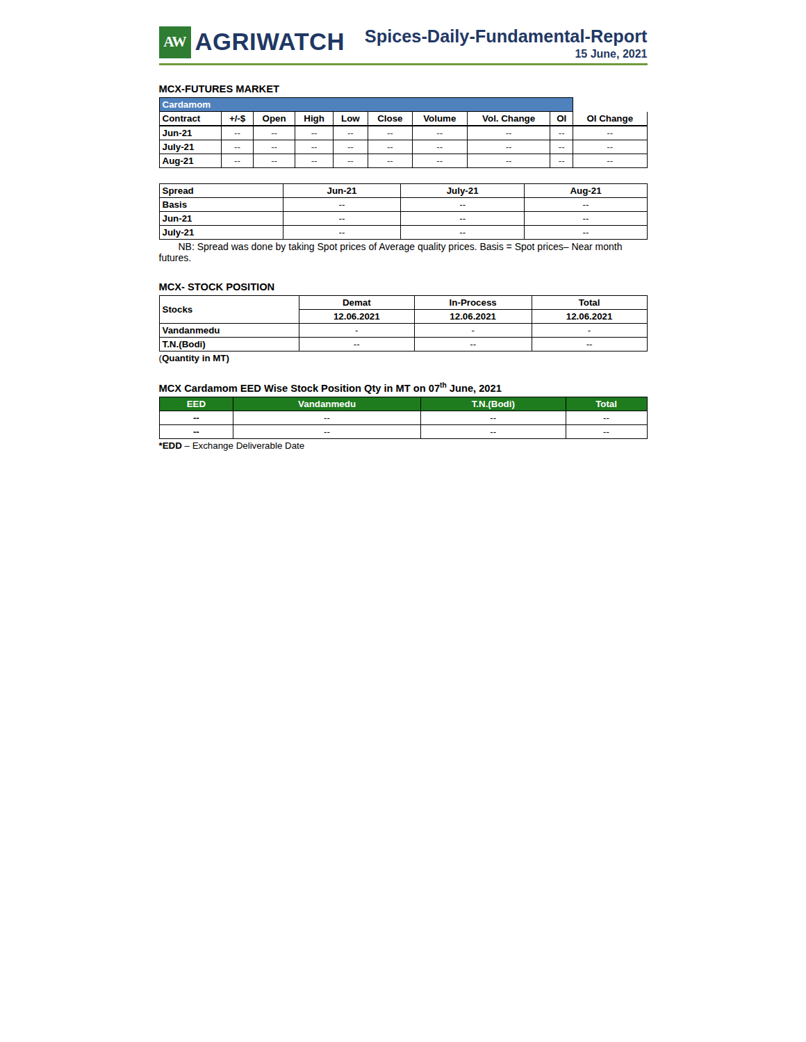AW
AGRIWATCH
Spices-Daily-Fundamental-Report
15 June, 2021
MCX-FUTURES MARKET
| Cardamom |
| Contract | +/-$ | Open | High | Low | Close | Volume | Vol. Change | OI | OI Change |
| Jun-21 | -- | -- | -- | -- | -- | -- | -- | -- | -- |
| July-21 | -- | -- | -- | -- | -- | -- | -- | -- | -- |
| Aug-21 | -- | -- | -- | -- | -- | -- | -- | -- | -- |
| Spread | Jun-21 | July-21 | Aug-21 |
| Basis | -- | -- | -- |
| Jun-21 | -- | -- | -- |
| July-21 | -- | -- | -- |
NB: Spread was done by taking Spot prices of Average quality prices. Basis = Spot prices– Near month futures.
MCX- STOCK POSITION
| Stocks | Demat | In-Process | Total |
| 12.06.2021 | 12.06.2021 | 12.06.2021 |
| Vandanmedu | - | - | - |
| T.N.(Bodi) | -- | -- | -- |
(Quantity in MT)
MCX Cardamom EED Wise Stock Position Qty in MT on 07th June, 2021
| EED | Vandanmedu | T.N.(Bodi) | Total |
| -- | -- | -- | -- |
| -- | -- | -- | -- |
*EDD – Exchange Deliverable Date